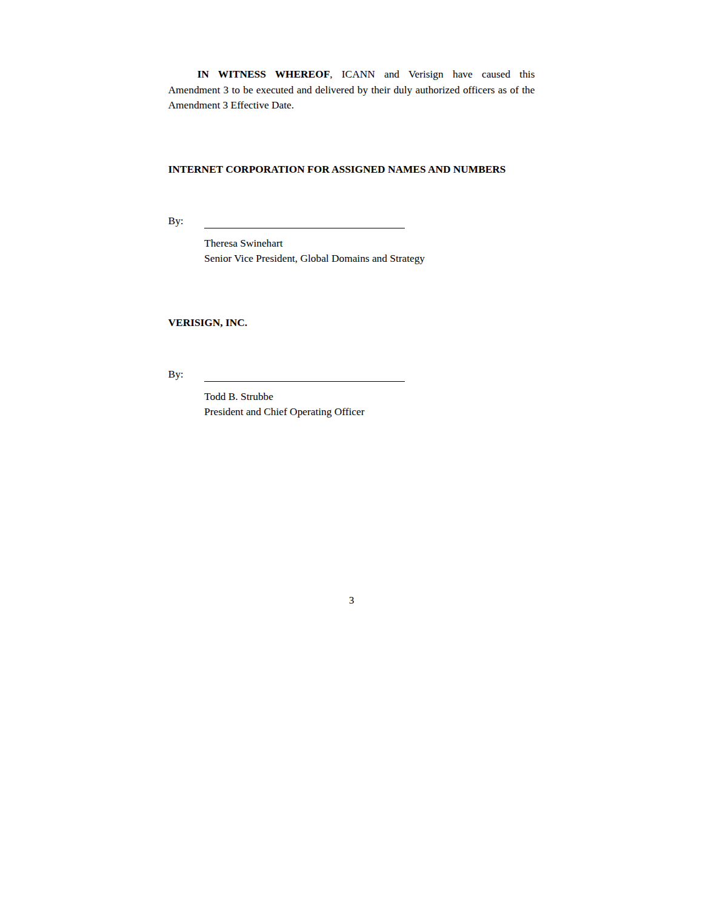IN WITNESS WHEREOF, ICANN and Verisign have caused this Amendment 3 to be executed and delivered by their duly authorized officers as of the Amendment 3 Effective Date.
INTERNET CORPORATION FOR ASSIGNED NAMES AND NUMBERS
By:
Theresa Swinehart
Senior Vice President, Global Domains and Strategy
VERISIGN, INC.
By:
Todd B. Strubbe
President and Chief Operating Officer
3